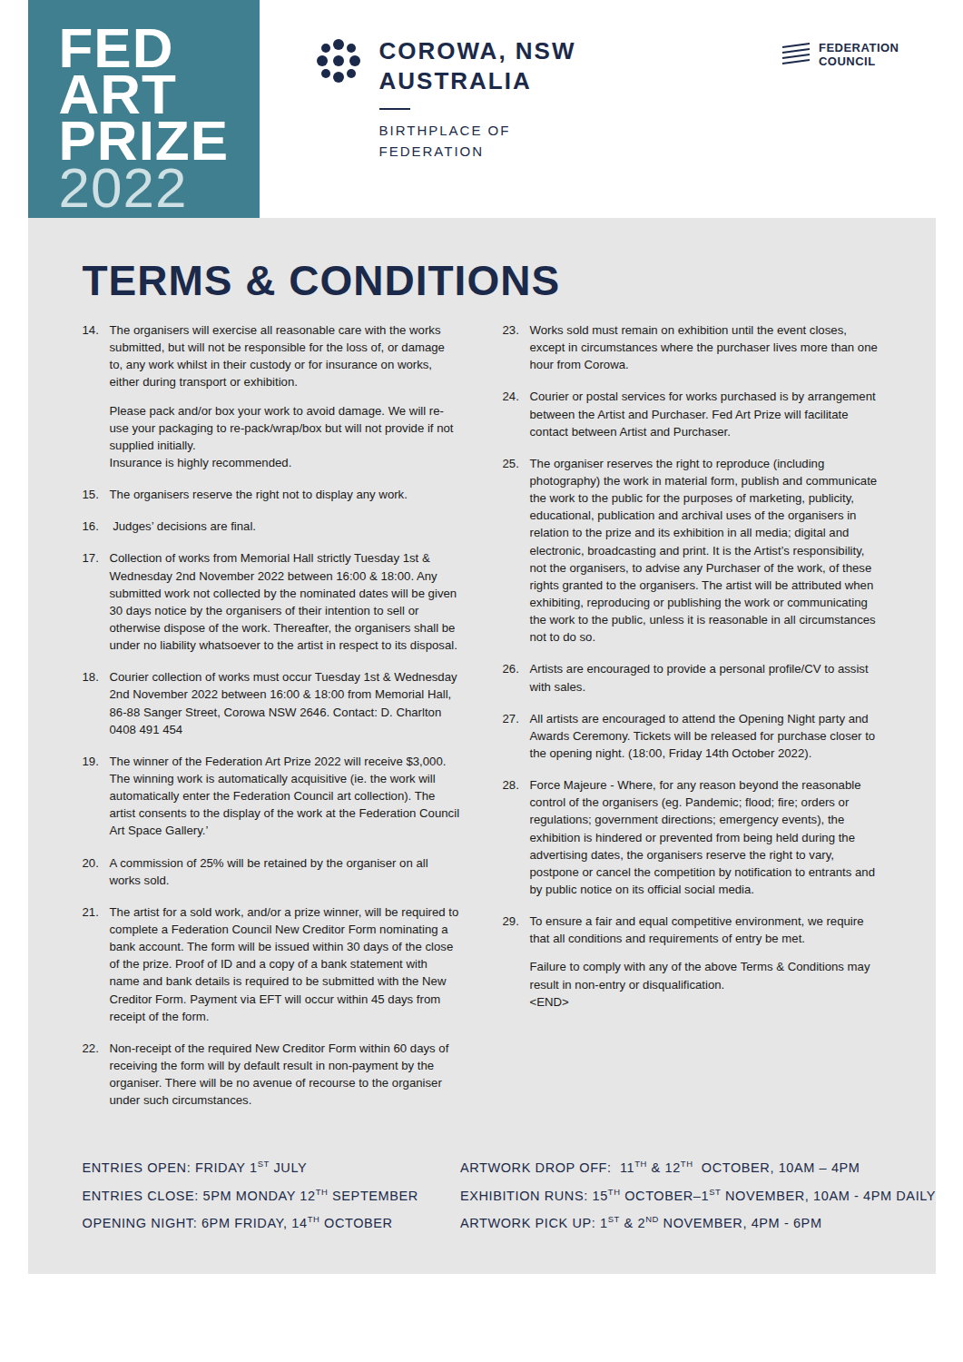FED ART PRIZE 2022
COROWA, NSW AUSTRALIA
BIRTHPLACE OF FEDERATION
FEDERATION
COUNCIL
TERMS & CONDITIONS
14.
The organisers will exercise all reasonable care with the works submitted, but will not be responsible for the loss of, or damage to, any work whilst in their custody or for insurance on works, either during transport or exhibition.
Please pack and/or box your work to avoid damage. We will re-use your packaging to re-pack/wrap/box but will not provide if not supplied initially.
Insurance is highly recommended.
15. The organisers reserve the right not to display any work.
16. Judges’ decisions are final.
17. Collection of works from Memorial Hall strictly Tuesday 1st & Wednesday 2nd November 2022 between 16:00 & 18:00. Any submitted work not collected by the nominated dates will be given 30 days notice by the organisers of their intention to sell or otherwise dispose of the work. Thereafter, the organisers shall be under no liability whatsoever to the artist in respect to its disposal.
18. Courier collection of works must occur Tuesday 1st & Wednesday 2nd November 2022 between 16:00 & 18:00 from Memorial Hall, 86-88 Sanger Street, Corowa NSW 2646. Contact: D. Charlton 0408 491 454
19. The winner of the Federation Art Prize 2022 will receive $3,000. The winning work is automatically acquisitive (ie. the work will automatically enter the Federation Council art collection). The artist consents to the display of the work at the Federation Council Art Space Gallery.’
20. A commission of 25% will be retained by the organiser on all works sold.
21. The artist for a sold work, and/or a prize winner, will be required to complete a Federation Council New Creditor Form nominating a bank account. The form will be issued within 30 days of the close of the prize. Proof of ID and a copy of a bank statement with name and bank details is required to be submitted with the New Creditor Form. Payment via EFT will occur within 45 days from receipt of the form.
22. Non-receipt of the required New Creditor Form within 60 days of receiving the form will by default result in non-payment by the organiser. There will be no avenue of recourse to the organiser under such circumstances.
23. Works sold must remain on exhibition until the event closes, except in circumstances where the purchaser lives more than one hour from Corowa.
24. Courier or postal services for works purchased is by arrangement between the Artist and Purchaser. Fed Art Prize will facilitate contact between Artist and Purchaser.
25. The organiser reserves the right to reproduce (including photography) the work in material form, publish and communicate the work to the public for the purposes of marketing, publicity, educational, publication and archival uses of the organisers in relation to the prize and its exhibition in all media; digital and electronic, broadcasting and print. It is the Artist’s responsibility, not the organisers, to advise any Purchaser of the work, of these rights granted to the organisers. The artist will be attributed when exhibiting, reproducing or publishing the work or communicating the work to the public, unless it is reasonable in all circumstances not to do so.
26. Artists are encouraged to provide a personal profile/CV to assist with sales.
27. All artists are encouraged to attend the Opening Night party and Awards Ceremony. Tickets will be released for purchase closer to the opening night. (18:00, Friday 14th October 2022).
28. Force Majeure - Where, for any reason beyond the reasonable control of the organisers (eg. Pandemic; flood; fire; orders or regulations; government directions; emergency events), the exhibition is hindered or prevented from being held during the advertising dates, the organisers reserve the right to vary, postpone or cancel the competition by notification to entrants and by public notice on its official social media.
29.
To ensure a fair and equal competitive environment, we require that all conditions and requirements of entry be met.
Failure to comply with any of the above Terms & Conditions may result in non-entry or disqualification.
<END>
ENTRIES OPEN: FRIDAY 1ST JULY
ENTRIES CLOSE: 5PM MONDAY 12TH SEPTEMBER
OPENING NIGHT: 6PM FRIDAY, 14TH OCTOBER
ARTWORK DROP OFF: 11TH & 12TH OCTOBER, 10AM – 4PM
EXHIBITION RUNS: 15TH OCTOBER–1ST NOVEMBER, 10AM - 4PM DAILY
ARTWORK PICK UP: 1ST & 2ND NOVEMBER, 4PM - 6PM